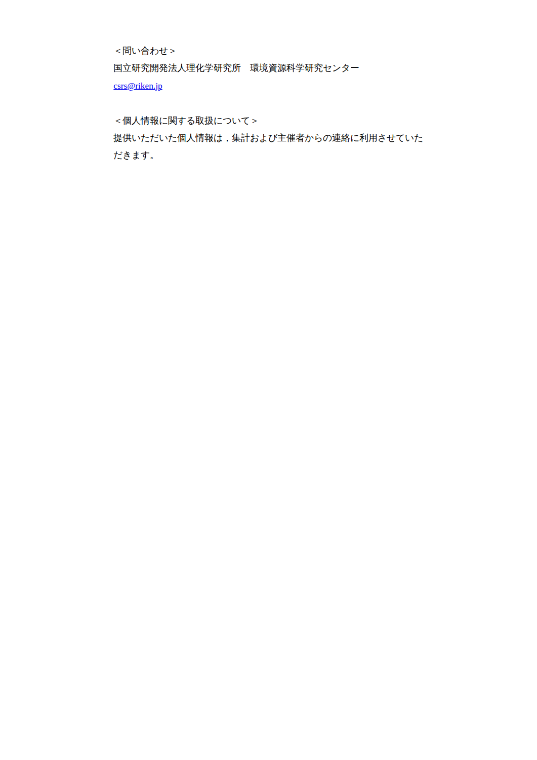＜問い合わせ＞
国立研究開発法人理化学研究所　環境資源科学研究センター
csrs@riken.jp
＜個人情報に関する取扱について＞
提供いただいた個人情報は，集計および主催者からの連絡に利用させていただきます。